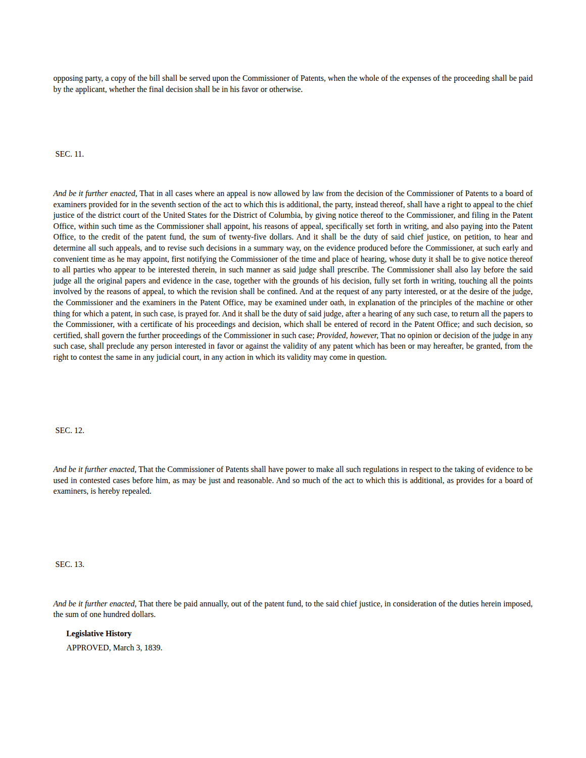opposing party, a copy of the bill shall be served upon the Commissioner of Patents, when the whole of the expenses of the proceeding shall be paid by the applicant, whether the final decision shall be in his favor or otherwise.
SEC. 11.
And be it further enacted, That in all cases where an appeal is now allowed by law from the decision of the Commissioner of Patents to a board of examiners provided for in the seventh section of the act to which this is additional, the party, instead thereof, shall have a right to appeal to the chief justice of the district court of the United States for the District of Columbia, by giving notice thereof to the Commissioner, and filing in the Patent Office, within such time as the Commissioner shall appoint, his reasons of appeal, specifically set forth in writing, and also paying into the Patent Office, to the credit of the patent fund, the sum of twenty-five dollars. And it shall be the duty of said chief justice, on petition, to hear and determine all such appeals, and to revise such decisions in a summary way, on the evidence produced before the Commissioner, at such early and convenient time as he may appoint, first notifying the Commissioner of the time and place of hearing, whose duty it shall be to give notice thereof to all parties who appear to be interested therein, in such manner as said judge shall prescribe. The Commissioner shall also lay before the said judge all the original papers and evidence in the case, together with the grounds of his decision, fully set forth in writing, touching all the points involved by the reasons of appeal, to which the revision shall be confined. And at the request of any party interested, or at the desire of the judge, the Commissioner and the examiners in the Patent Office, may be examined under oath, in explanation of the principles of the machine or other thing for which a patent, in such case, is prayed for. And it shall be the duty of said judge, after a hearing of any such case, to return all the papers to the Commissioner, with a certificate of his proceedings and decision, which shall be entered of record in the Patent Office; and such decision, so certified, shall govern the further proceedings of the Commissioner in such case; Provided, however, That no opinion or decision of the judge in any such case, shall preclude any person interested in favor or against the validity of any patent which has been or may hereafter, be granted, from the right to contest the same in any judicial court, in any action in which its validity may come in question.
SEC. 12.
And be it further enacted, That the Commissioner of Patents shall have power to make all such regulations in respect to the taking of evidence to be used in contested cases before him, as may be just and reasonable. And so much of the act to which this is additional, as provides for a board of examiners, is hereby repealed.
SEC. 13.
And be it further enacted, That there be paid annually, out of the patent fund, to the said chief justice, in consideration of the duties herein imposed, the sum of one hundred dollars.
Legislative History
APPROVED, March 3, 1839.